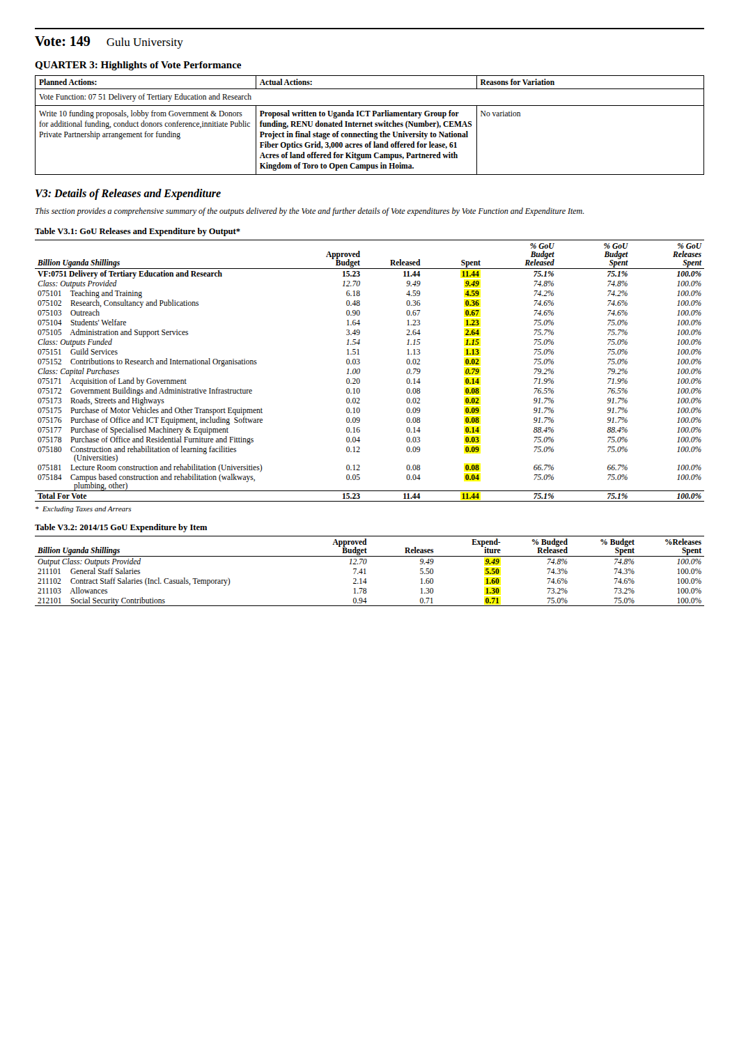Vote: 149 Gulu University
QUARTER 3: Highlights of Vote Performance
| Planned Actions: | Actual Actions: | Reasons for Variation |
| --- | --- | --- |
| Vote Function: 07 51 Delivery of Tertiary Education and Research |
| Write 10 funding proposals, lobby from Government & Donors for additional funding, conduct donors conference,innitiate Public Private Partnership arrangement for funding | Proposal written to Uganda ICT Parliamentary Group for funding, RENU donated Internet switches (Number), CEMAS Project in final stage of connecting the University to National Fiber Optics Grid, 3,000 acres of land offered for lease, 61 Acres of land offered for Kitgum Campus, Partnered with Kingdom of Toro to Open Campus in Hoima. | No variation |
V3: Details of Releases and Expenditure
This section provides a comprehensive summary of the outputs delivered by the Vote and further details of Vote expenditures by Vote Function and Expenditure Item.
Table V3.1: GoU Releases and Expenditure by Output*
| Billion Uganda Shillings | Approved Budget | Released | Spent | % GoU Budget Released | % GoU Budget Spent | % GoU Releases Spent |
| --- | --- | --- | --- | --- | --- | --- |
| VF:0751 Delivery of Tertiary Education and Research | 15.23 | 11.44 | 11.44 | 75.1% | 75.1% | 100.0% |
| Class: Outputs Provided | 12.70 | 9.49 | 9.49 | 74.8% | 74.8% | 100.0% |
| 075101 Teaching and Training | 6.18 | 4.59 | 4.59 | 74.2% | 74.2% | 100.0% |
| 075102 Research, Consultancy and Publications | 0.48 | 0.36 | 0.36 | 74.6% | 74.6% | 100.0% |
| 075103 Outreach | 0.90 | 0.67 | 0.67 | 74.6% | 74.6% | 100.0% |
| 075104 Students' Welfare | 1.64 | 1.23 | 1.23 | 75.0% | 75.0% | 100.0% |
| 075105 Administration and Support Services | 3.49 | 2.64 | 2.64 | 75.7% | 75.7% | 100.0% |
| Class: Outputs Funded | 1.54 | 1.15 | 1.15 | 75.0% | 75.0% | 100.0% |
| 075151 Guild Services | 1.51 | 1.13 | 1.13 | 75.0% | 75.0% | 100.0% |
| 075152 Contributions to Research and International Organisations | 0.03 | 0.02 | 0.02 | 75.0% | 75.0% | 100.0% |
| Class: Capital Purchases | 1.00 | 0.79 | 0.79 | 79.2% | 79.2% | 100.0% |
| 075171 Acquisition of Land by Government | 0.20 | 0.14 | 0.14 | 71.9% | 71.9% | 100.0% |
| 075172 Government Buildings and Administrative Infrastructure | 0.10 | 0.08 | 0.08 | 76.5% | 76.5% | 100.0% |
| 075173 Roads, Streets and Highways | 0.02 | 0.02 | 0.02 | 91.7% | 91.7% | 100.0% |
| 075175 Purchase of Motor Vehicles and Other Transport Equipment | 0.10 | 0.09 | 0.09 | 91.7% | 91.7% | 100.0% |
| 075176 Purchase of Office and ICT Equipment, including Software | 0.09 | 0.08 | 0.08 | 91.7% | 91.7% | 100.0% |
| 075177 Purchase of Specialised Machinery & Equipment | 0.16 | 0.14 | 0.14 | 88.4% | 88.4% | 100.0% |
| 075178 Purchase of Office and Residential Furniture and Fittings | 0.04 | 0.03 | 0.03 | 75.0% | 75.0% | 100.0% |
| 075180 Construction and rehabilitation of learning facilities (Universities) | 0.12 | 0.09 | 0.09 | 75.0% | 75.0% | 100.0% |
| 075181 Lecture Room construction and rehabilitation (Universities) | 0.12 | 0.08 | 0.08 | 66.7% | 66.7% | 100.0% |
| 075184 Campus based construction and rehabilitation (walkways, plumbing, other) | 0.05 | 0.04 | 0.04 | 75.0% | 75.0% | 100.0% |
| Total For Vote | 15.23 | 11.44 | 11.44 | 75.1% | 75.1% | 100.0% |
* Excluding Taxes and Arrears
Table V3.2: 2014/15 GoU Expenditure by Item
| Billion Uganda Shillings | Approved Budget | Releases | Expend- iture | % Budged Released | % Budget Spent | %Releases Spent |
| --- | --- | --- | --- | --- | --- | --- |
| Output Class: Outputs Provided | 12.70 | 9.49 | 9.49 | 74.8% | 74.8% | 100.0% |
| 211101 General Staff Salaries | 7.41 | 5.50 | 5.50 | 74.3% | 74.3% | 100.0% |
| 211102 Contract Staff Salaries (Incl. Casuals, Temporary) | 2.14 | 1.60 | 1.60 | 74.6% | 74.6% | 100.0% |
| 211103 Allowances | 1.78 | 1.30 | 1.30 | 73.2% | 73.2% | 100.0% |
| 212101 Social Security Contributions | 0.94 | 0.71 | 0.71 | 75.0% | 75.0% | 100.0% |